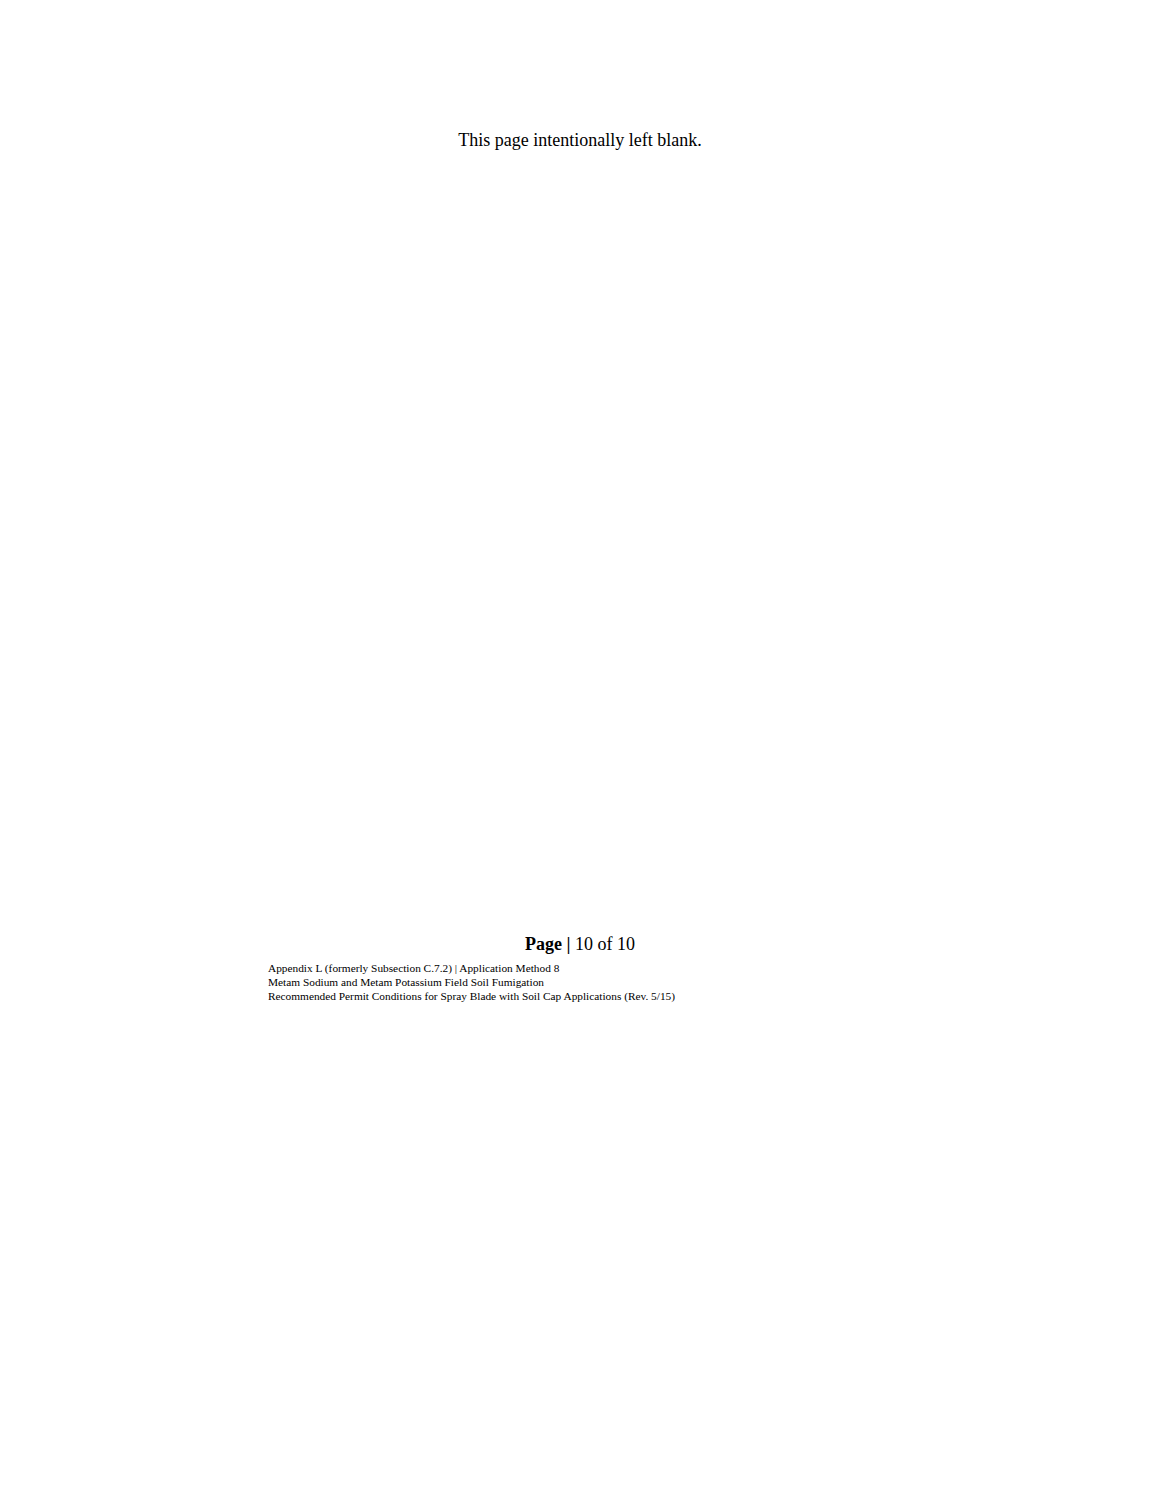This page intentionally left blank.
Page | 10 of 10
Appendix L (formerly Subsection C.7.2) | Application Method 8
Metam Sodium and Metam Potassium Field Soil Fumigation
Recommended Permit Conditions for Spray Blade with Soil Cap Applications (Rev. 5/15)